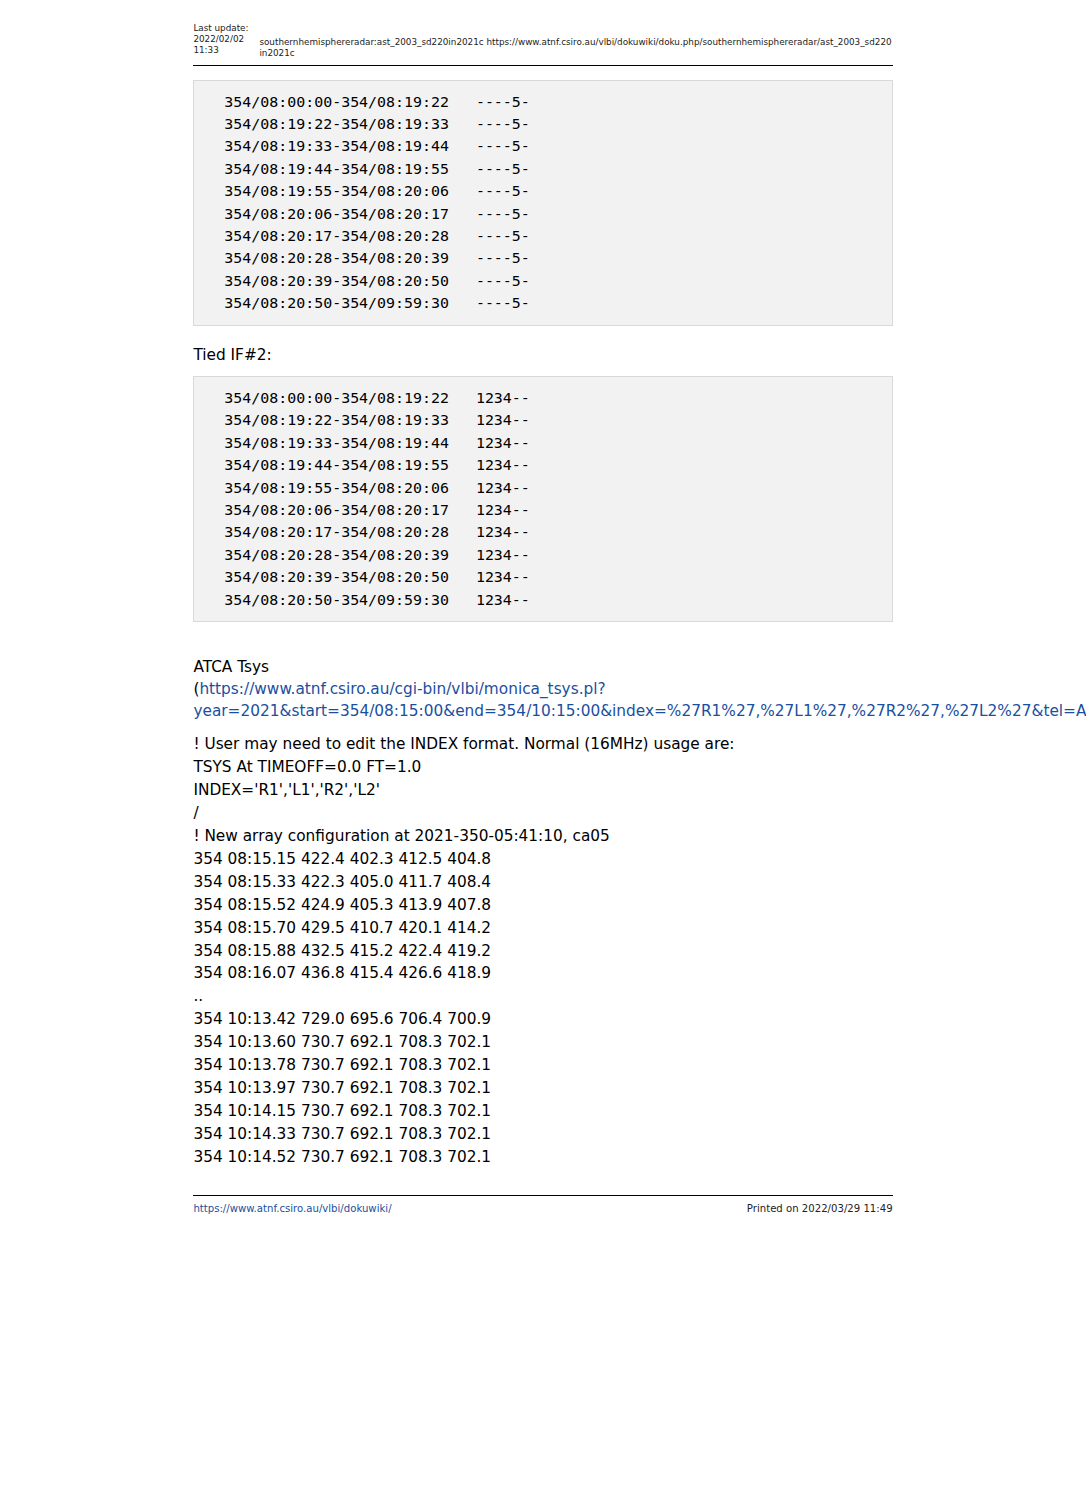Last update:
2022/02/02 11:33
southernhemisphereradar:ast_2003_sd220in2021c https://www.atnf.csiro.au/vlbi/dokuwiki/doku.php/southernhemisphereradar/ast_2003_sd220in2021c
  354/08:00:00-354/08:19:22   ----5-
  354/08:19:22-354/08:19:33   ----5-
  354/08:19:33-354/08:19:44   ----5-
  354/08:19:44-354/08:19:55   ----5-
  354/08:19:55-354/08:20:06   ----5-
  354/08:20:06-354/08:20:17   ----5-
  354/08:20:17-354/08:20:28   ----5-
  354/08:20:28-354/08:20:39   ----5-
  354/08:20:39-354/08:20:50   ----5-
  354/08:20:50-354/09:59:30   ----5-
Tied IF#2:
  354/08:00:00-354/08:19:22   1234--
  354/08:19:22-354/08:19:33   1234--
  354/08:19:33-354/08:19:44   1234--
  354/08:19:44-354/08:19:55   1234--
  354/08:19:55-354/08:20:06   1234--
  354/08:20:06-354/08:20:17   1234--
  354/08:20:17-354/08:20:28   1234--
  354/08:20:28-354/08:20:39   1234--
  354/08:20:39-354/08:20:50   1234--
  354/08:20:50-354/09:59:30   1234--
ATCA Tsys
(https://www.atnf.csiro.au/cgi-bin/vlbi/monica_tsys.pl?year=2021&start=354/08:15:00&end=354/10:15:00&index=%27R1%27,%27L1%27,%27R2%27,%27L2%27&tel=At)
! User may need to edit the INDEX format. Normal (16MHz) usage are: TSYS At TIMEOFF=0.0 FT=1.0 INDEX='R1','L1','R2','L2' / ! New array configuration at 2021-350-05:41:10, ca05 354 08:15.15 422.4 402.3 412.5 404.8 354 08:15.33 422.3 405.0 411.7 408.4 354 08:15.52 424.9 405.3 413.9 407.8 354 08:15.70 429.5 410.7 420.1 414.2 354 08:15.88 432.5 415.2 422.4 419.2 354 08:16.07 436.8 415.4 426.6 418.9 .. 354 10:13.42 729.0 695.6 706.4 700.9 354 10:13.60 730.7 692.1 708.3 702.1 354 10:13.78 730.7 692.1 708.3 702.1 354 10:13.97 730.7 692.1 708.3 702.1 354 10:14.15 730.7 692.1 708.3 702.1 354 10:14.33 730.7 692.1 708.3 702.1 354 10:14.52 730.7 692.1 708.3 702.1
https://www.atnf.csiro.au/vlbi/dokuwiki/
Printed on 2022/03/29 11:49